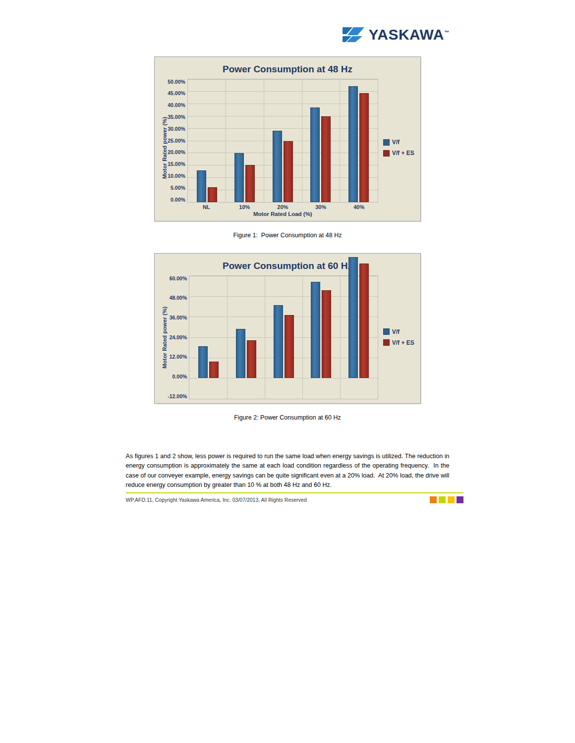YASKAWA™
Power Consumption at 48 Hz
Motor Rated power (%)
50.00% 45.00% 40.00% 35.00% 30.00% 25.00% 20.00% 15.00% 10.00% 5.00% 0.00%
NL 10% 20% 30% 40%
Motor Rated Load (%)
V/f
V/f + ES
Figure 1: Power Consumption at 48 Hz
Power Consumption at 60 Hz
Motor Rated power (%)
60.00% 48.00% 36.00% 24.00% 12.00% 0.00% -12.00%
NL 10% 20% 30% 40%
Motor Rated Load (%)
V/f
V/f + ES
Figure 2: Power Consumption at 60 Hz
As figures 1 and 2 show, less power is required to run the same load when energy savings is utilized. The reduction in energy consumption is approximately the same at each load condition regardless of the operating frequency. In the case of our conveyer example, energy savings can be quite significant even at a 20% load. At 20% load, the drive will reduce energy consumption by greater than 10 % at both 48 Hz and 60 Hz.
WP.AFD.11, Copyright Yaskawa America, Inc. 03/07/2013, All Rights Reserved